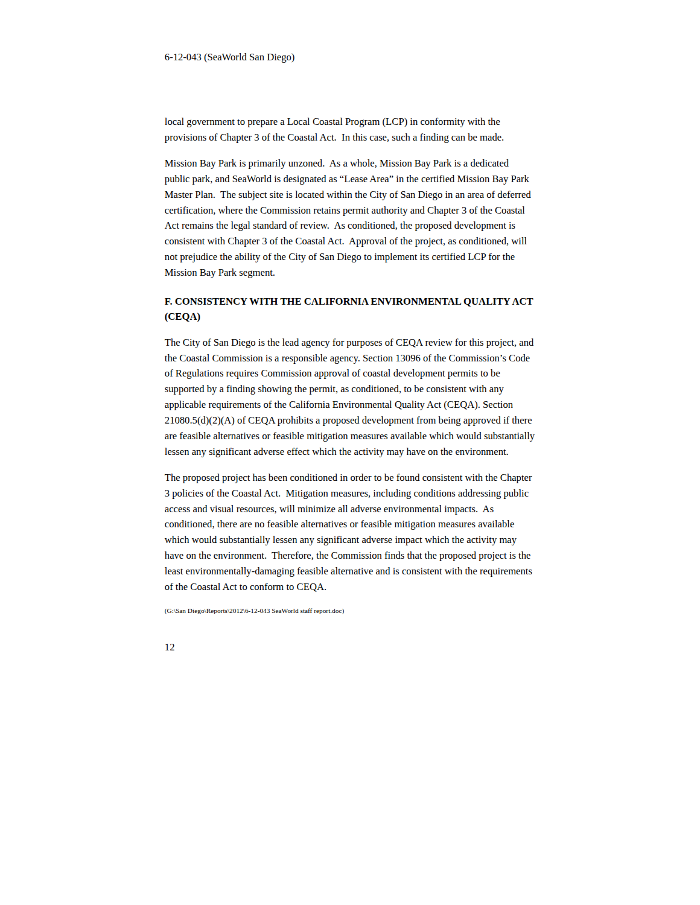6-12-043 (SeaWorld San Diego)
local government to prepare a Local Coastal Program (LCP) in conformity with the provisions of Chapter 3 of the Coastal Act. In this case, such a finding can be made.
Mission Bay Park is primarily unzoned. As a whole, Mission Bay Park is a dedicated public park, and SeaWorld is designated as “Lease Area” in the certified Mission Bay Park Master Plan. The subject site is located within the City of San Diego in an area of deferred certification, where the Commission retains permit authority and Chapter 3 of the Coastal Act remains the legal standard of review. As conditioned, the proposed development is consistent with Chapter 3 of the Coastal Act. Approval of the project, as conditioned, will not prejudice the ability of the City of San Diego to implement its certified LCP for the Mission Bay Park segment.
F. CONSISTENCY WITH THE CALIFORNIA ENVIRONMENTAL QUALITY ACT (CEQA)
The City of San Diego is the lead agency for purposes of CEQA review for this project, and the Coastal Commission is a responsible agency. Section 13096 of the Commission’s Code of Regulations requires Commission approval of coastal development permits to be supported by a finding showing the permit, as conditioned, to be consistent with any applicable requirements of the California Environmental Quality Act (CEQA). Section 21080.5(d)(2)(A) of CEQA prohibits a proposed development from being approved if there are feasible alternatives or feasible mitigation measures available which would substantially lessen any significant adverse effect which the activity may have on the environment.
The proposed project has been conditioned in order to be found consistent with the Chapter 3 policies of the Coastal Act. Mitigation measures, including conditions addressing public access and visual resources, will minimize all adverse environmental impacts. As conditioned, there are no feasible alternatives or feasible mitigation measures available which would substantially lessen any significant adverse impact which the activity may have on the environment. Therefore, the Commission finds that the proposed project is the least environmentally-damaging feasible alternative and is consistent with the requirements of the Coastal Act to conform to CEQA.
(G:\San Diego\Reports\2012\6-12-043 SeaWorld staff report.doc)
12